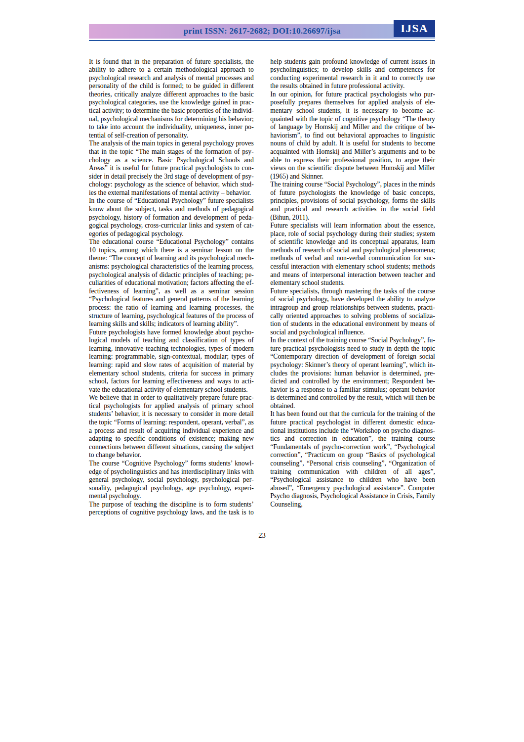print ISSN: 2617-2682; DOI:10.26697/ijsa IJSA
It is found that in the preparation of future specialists, the ability to adhere to a certain methodological approach to psychological research and analysis of mental processes and personality of the child is formed; to be guided in different theories, critically analyze different approaches to the basic psychological categories, use the knowledge gained in practical activity; to determine the basic properties of the individual, psychological mechanisms for determining his behavior; to take into account the individuality, uniqueness, inner potential of self-creation of personality.
The analysis of the main topics in general psychology proves that in the topic “The main stages of the formation of psychology as a science. Basic Psychological Schools and Areas” it is useful for future practical psychologists to consider in detail precisely the 3rd stage of development of psychology: psychology as the science of behavior, which studies the external manifestations of mental activity – behavior.
In the course of “Educational Psychology” future specialists know about the subject, tasks and methods of pedagogical psychology, history of formation and development of pedagogical psychology, cross-curricular links and system of categories of pedagogical psychology.
The educational course “Educational Psychology” contains 10 topics, among which there is a seminar lesson on the theme: “The concept of learning and its psychological mechanisms: psychological characteristics of the learning process, psychological analysis of didactic principles of teaching; peculiarities of educational motivation; factors affecting the effectiveness of learning”, as well as a seminar session “Psychological features and general patterns of the learning process: the ratio of learning and learning processes, the structure of learning, psychological features of the process of learning skills and skills; indicators of learning ability”.
Future psychologists have formed knowledge about psychological models of teaching and classification of types of learning, innovative teaching technologies, types of modern learning: programmable, sign-contextual, modular; types of learning: rapid and slow rates of acquisition of material by elementary school students, criteria for success in primary school, factors for learning effectiveness and ways to activate the educational activity of elementary school students.
We believe that in order to qualitatively prepare future practical psychologists for applied analysis of primary school students’ behavior, it is necessary to consider in more detail the topic “Forms of learning: respondent, operant, verbal”, as a process and result of acquiring individual experience and adapting to specific conditions of existence; making new connections between different situations, causing the subject to change behavior.
The course “Cognitive Psychology” forms students’ knowledge of psycholinguistics and has interdisciplinary links with general psychology, social psychology, psychological personality, pedagogical psychology, age psychology, experimental psychology.
The purpose of teaching the discipline is to form students’ perceptions of cognitive psychology laws, and the task is to help students gain profound knowledge of current issues in psycholinguistics; to develop skills and competences for conducting experimental research in it and to correctly use the results obtained in future professional activity.
In our opinion, for future practical psychologists who purposefully prepares themselves for applied analysis of elementary school students, it is necessary to become acquainted with the topic of cognitive psychology “The theory of language by Homskij and Miller and the critique of behaviorism”, to find out behavioral approaches to linguistic nouns of child by adult. It is useful for students to become acquainted with Homskij and Miller’s arguments and to be able to express their professional position, to argue their views on the scientific dispute between Homskij and Miller (1965) and Skinner.
The training course “Social Psychology”, places in the minds of future psychologists the knowledge of basic concepts, principles, provisions of social psychology, forms the skills and practical and research activities in the social field (Bihun, 2011).
Future specialists will learn information about the essence, place, role of social psychology during their studies; system of scientific knowledge and its conceptual apparatus, learn methods of research of social and psychological phenomena; methods of verbal and non-verbal communication for successful interaction with elementary school students; methods and means of interpersonal interaction between teacher and elementary school students.
Future specialists, through mastering the tasks of the course of social psychology, have developed the ability to analyze intragroup and group relationships between students, practically oriented approaches to solving problems of socialization of students in the educational environment by means of social and psychological influence.
In the context of the training course “Social Psychology”, future practical psychologists need to study in depth the topic “Contemporary direction of development of foreign social psychology: Skinner’s theory of operant learning”, which includes the provisions: human behavior is determined, predicted and controlled by the environment; Respondent behavior is a response to a familiar stimulus; operant behavior is determined and controlled by the result, which will then be obtained.
It has been found out that the curricula for the training of the future practical psychologist in different domestic educational institutions include the “Workshop on psycho diagnostics and correction in education”, the training course “Fundamentals of psycho-correction work”, “Psychological correction”, “Practicum on group “Basics of psychological counseling”, “Personal crisis counseling”, “Organization of training communication with children of all ages”, “Psychological assistance to children who have been abused”, “Emergency psychological assistance”. Computer Psycho diagnosis, Psychological Assistance in Crisis, Family Counseling,
23